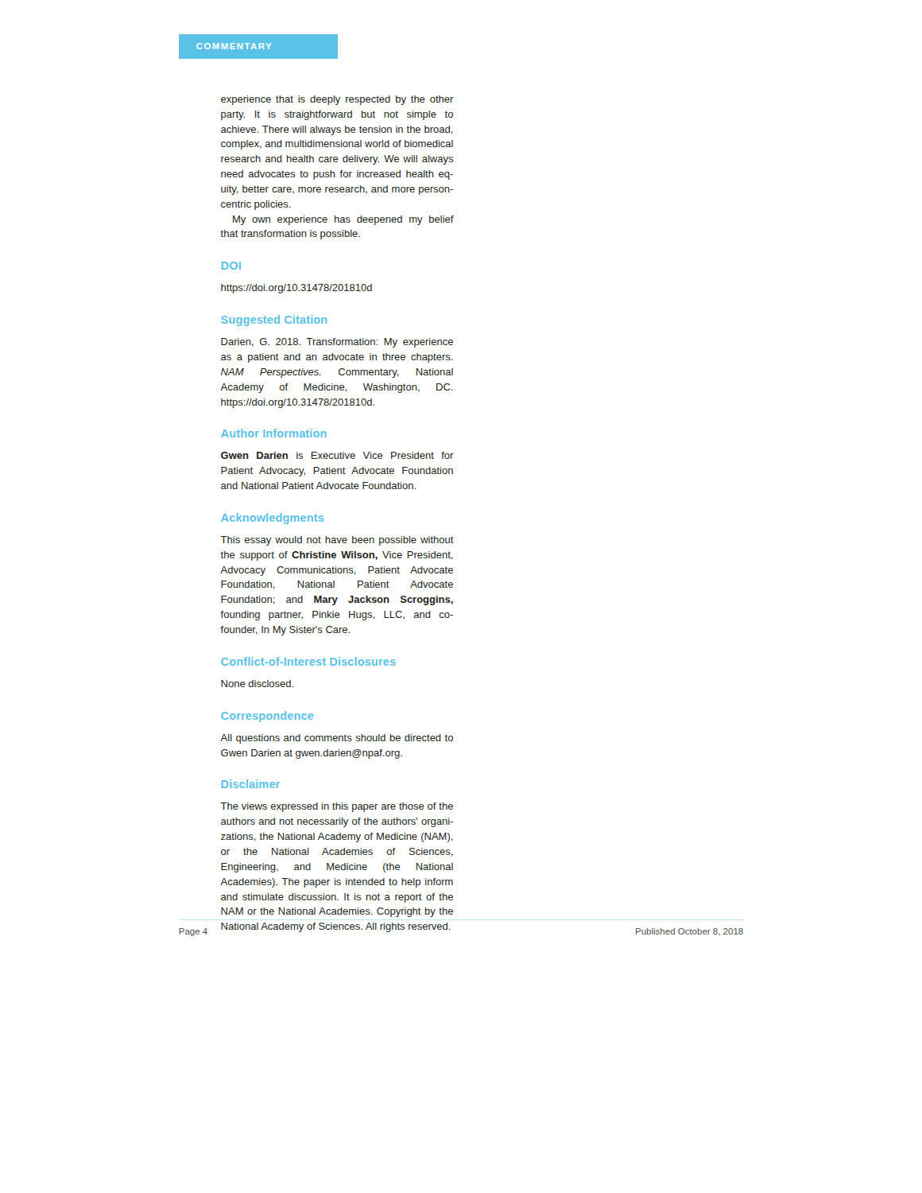COMMENTARY
experience that is deeply respected by the other party. It is straightforward but not simple to achieve. There will always be tension in the broad, complex, and multidimensional world of biomedical research and health care delivery. We will always need advocates to push for increased health equity, better care, more research, and more person-centric policies.
My own experience has deepened my belief that transformation is possible.
DOI
https://doi.org/10.31478/201810d
Suggested Citation
Darien, G. 2018. Transformation: My experience as a patient and an advocate in three chapters. NAM Perspectives. Commentary, National Academy of Medicine, Washington, DC. https://doi.org/10.31478/201810d.
Author Information
Gwen Darien is Executive Vice President for Patient Advocacy, Patient Advocate Foundation and National Patient Advocate Foundation.
Acknowledgments
This essay would not have been possible without the support of Christine Wilson, Vice President, Advocacy Communications, Patient Advocate Foundation, National Patient Advocate Foundation; and Mary Jackson Scroggins, founding partner, Pinkie Hugs, LLC, and co-founder, In My Sister's Care.
Conflict-of-Interest Disclosures
None disclosed.
Correspondence
All questions and comments should be directed to Gwen Darien at gwen.darien@npaf.org.
Disclaimer
The views expressed in this paper are those of the authors and not necessarily of the authors' organizations, the National Academy of Medicine (NAM), or the National Academies of Sciences, Engineering, and Medicine (the National Academies). The paper is intended to help inform and stimulate discussion. It is not a report of the NAM or the National Academies. Copyright by the National Academy of Sciences. All rights reserved.
Page 4 Published October 8, 2018